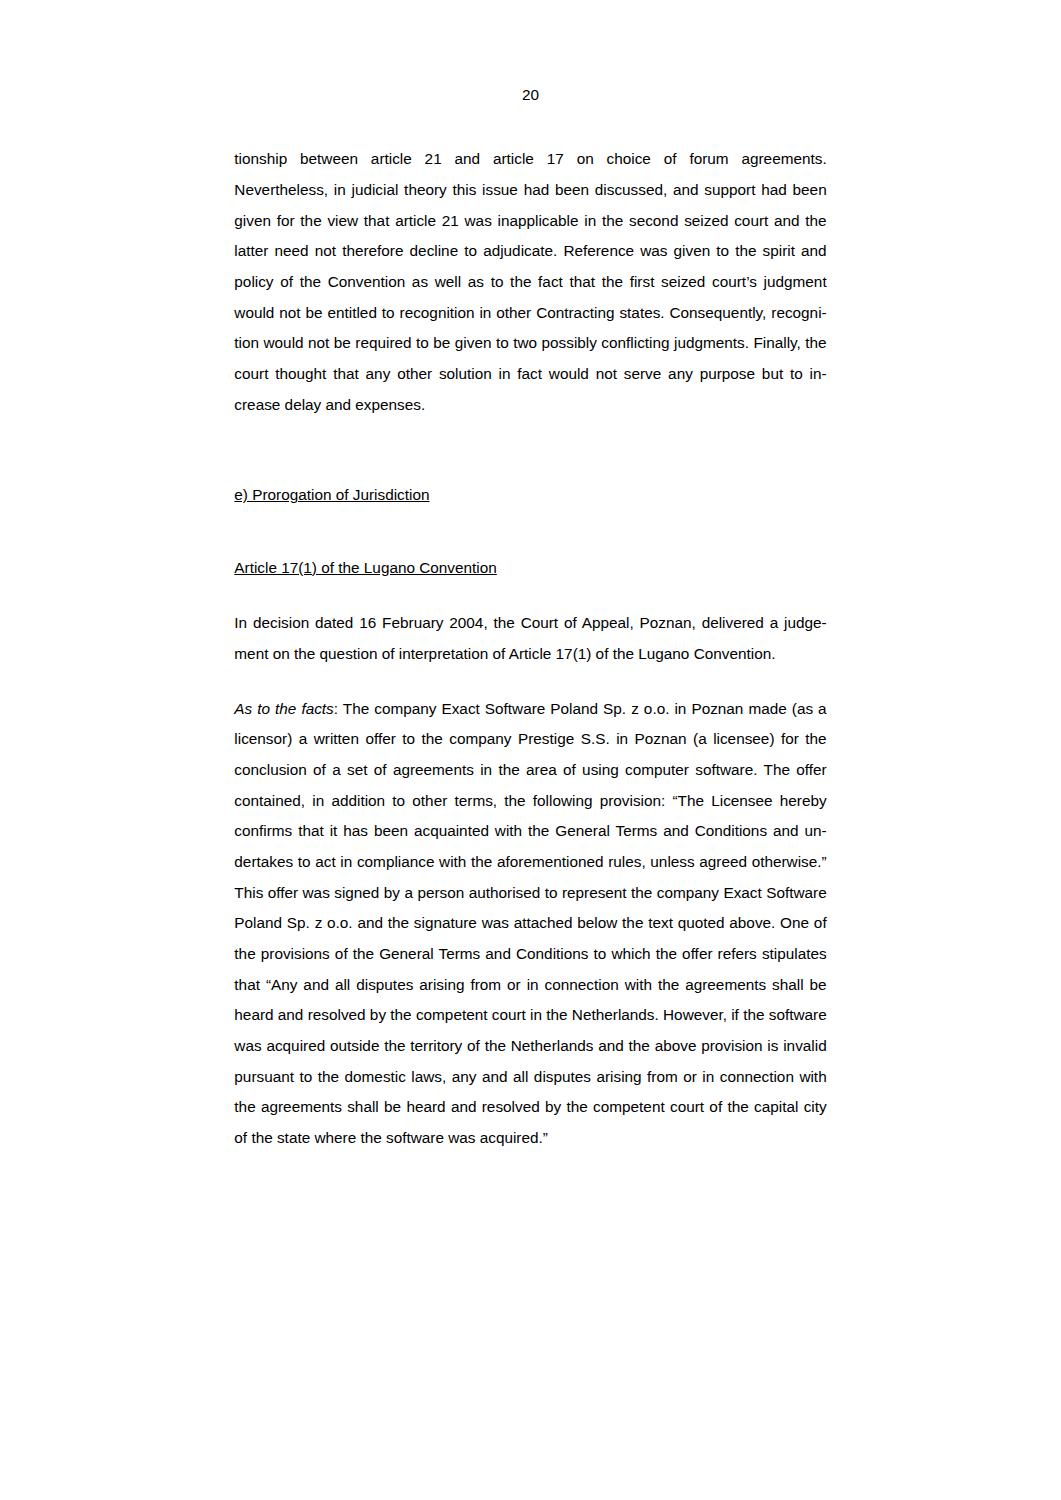20
tionship between article 21 and article 17 on choice of forum agreements. Nevertheless, in judicial theory this issue had been discussed, and support had been given for the view that article 21 was inapplicable in the second seized court and the latter need not therefore decline to adjudicate. Reference was given to the spirit and policy of the Convention as well as to the fact that the first seized court’s judgment would not be entitled to recognition in other Contracting states. Consequently, recognition would not be required to be given to two possibly conflicting judgments. Finally, the court thought that any other solution in fact would not serve any purpose but to increase delay and expenses.
e) Prorogation of Jurisdiction
Article 17(1) of the Lugano Convention
In decision dated 16 February 2004, the Court of Appeal, Poznan, delivered a judgement on the question of interpretation of Article 17(1) of the Lugano Convention.
As to the facts: The company Exact Software Poland Sp. z o.o. in Poznan made (as a licensor) a written offer to the company Prestige S.S. in Poznan (a licensee) for the conclusion of a set of agreements in the area of using computer software. The offer contained, in addition to other terms, the following provision: “The Licensee hereby confirms that it has been acquainted with the General Terms and Conditions and undertakes to act in compliance with the aforementioned rules, unless agreed otherwise.” This offer was signed by a person authorised to represent the company Exact Software Poland Sp. z o.o. and the signature was attached below the text quoted above. One of the provisions of the General Terms and Conditions to which the offer refers stipulates that “Any and all disputes arising from or in connection with the agreements shall be heard and resolved by the competent court in the Netherlands. However, if the software was acquired outside the territory of the Netherlands and the above provision is invalid pursuant to the domestic laws, any and all disputes arising from or in connection with the agreements shall be heard and resolved by the competent court of the capital city of the state where the software was acquired.”